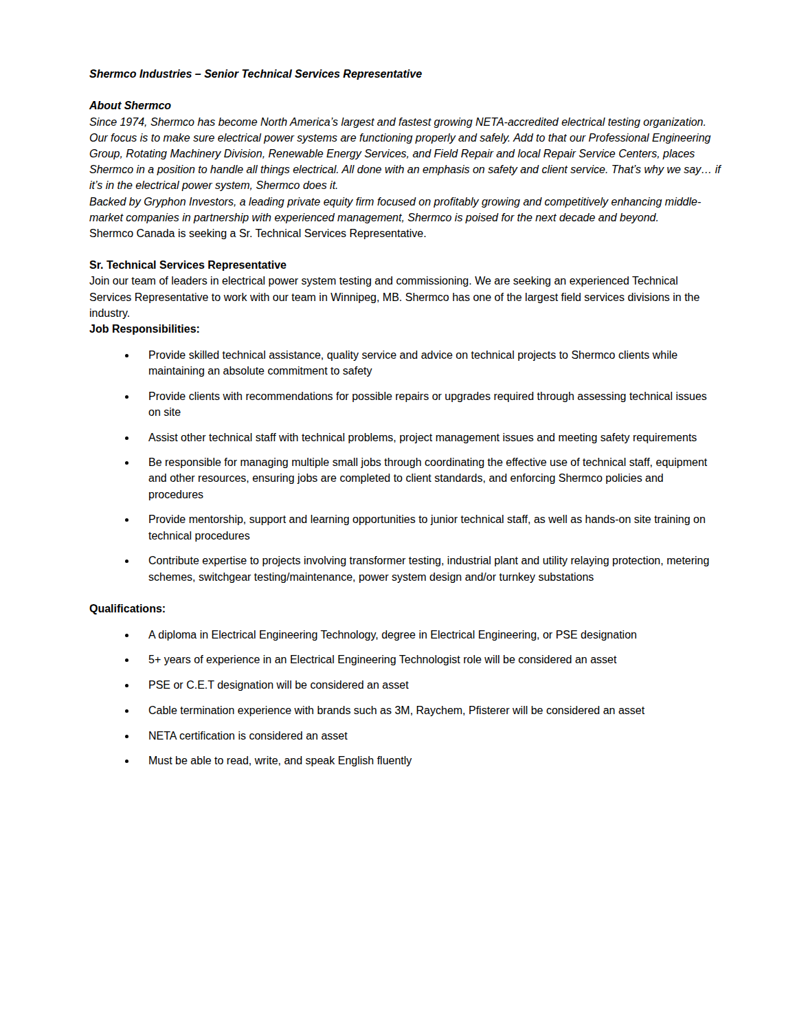Shermco Industries – Senior Technical Services Representative
About Shermco
Since 1974, Shermco has become North America’s largest and fastest growing NETA-accredited electrical testing organization. Our focus is to make sure electrical power systems are functioning properly and safely. Add to that our Professional Engineering Group, Rotating Machinery Division, Renewable Energy Services, and Field Repair and local Repair Service Centers, places Shermco in a position to handle all things electrical. All done with an emphasis on safety and client service. That’s why we say… if it’s in the electrical power system, Shermco does it.
Backed by Gryphon Investors, a leading private equity firm focused on profitably growing and competitively enhancing middle-market companies in partnership with experienced management, Shermco is poised for the next decade and beyond.
Shermco Canada is seeking a Sr. Technical Services Representative.
Sr. Technical Services Representative
Join our team of leaders in electrical power system testing and commissioning. We are seeking an experienced Technical Services Representative to work with our team in Winnipeg, MB. Shermco has one of the largest field services divisions in the industry.
Job Responsibilities:
Provide skilled technical assistance, quality service and advice on technical projects to Shermco clients while maintaining an absolute commitment to safety
Provide clients with recommendations for possible repairs or upgrades required through assessing technical issues on site
Assist other technical staff with technical problems, project management issues and meeting safety requirements
Be responsible for managing multiple small jobs through coordinating the effective use of technical staff, equipment and other resources, ensuring jobs are completed to client standards, and enforcing Shermco policies and procedures
Provide mentorship, support and learning opportunities to junior technical staff, as well as hands-on site training on technical procedures
Contribute expertise to projects involving transformer testing, industrial plant and utility relaying protection, metering schemes, switchgear testing/maintenance, power system design and/or turnkey substations
Qualifications:
A diploma in Electrical Engineering Technology, degree in Electrical Engineering, or PSE designation
5+ years of experience in an Electrical Engineering Technologist role will be considered an asset
PSE or C.E.T designation will be considered an asset
Cable termination experience with brands such as 3M, Raychem, Pfisterer will be considered an asset
NETA certification is considered an asset
Must be able to read, write, and speak English fluently